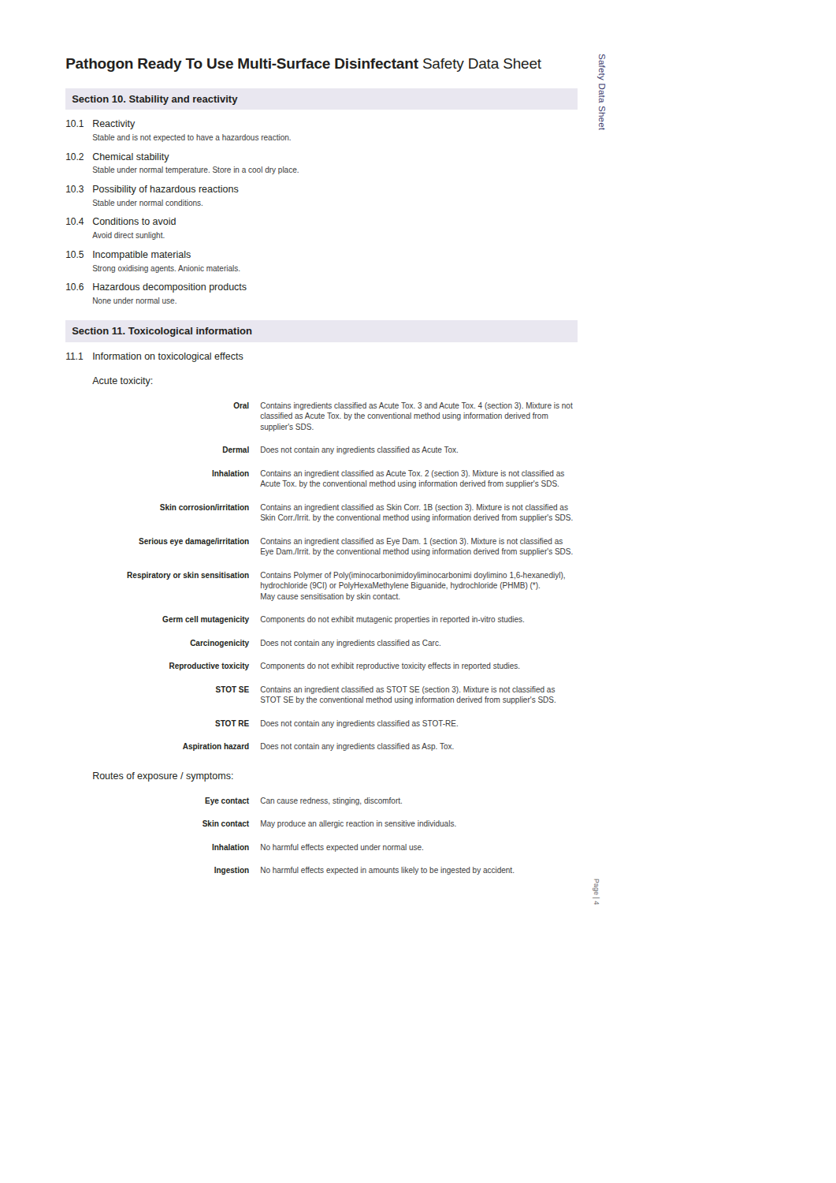Safety Data Sheet
Pathogon Ready To Use Multi-Surface Disinfectant Safety Data Sheet
Section 10. Stability and reactivity
10.1
Reactivity
Stable and is not expected to have a hazardous reaction.
10.2
Chemical stability
Stable under normal temperature. Store in a cool dry place.
10.3
Possibility of hazardous reactions
Stable under normal conditions.
10.4
Conditions to avoid
Avoid direct sunlight.
10.5
Incompatible materials
Strong oxidising agents. Anionic materials.
10.6
Hazardous decomposition products
None under normal use.
Section 11. Toxicological information
11.1
Information on toxicological effects
Acute toxicity:
| Oral | Contains ingredients classified as Acute Tox. 3 and Acute Tox. 4 (section 3). Mixture is not classified as Acute Tox. by the conventional method using information derived from supplier's SDS. |
| Dermal | Does not contain any ingredients classified as Acute Tox. |
| Inhalation | Contains an ingredient classified as Acute Tox. 2 (section 3). Mixture is not classified as Acute Tox. by the conventional method using information derived from supplier's SDS. |
| Skin corrosion/irritation | Contains an ingredient classified as Skin Corr. 1B (section 3). Mixture is not classified as Skin Corr./Irrit. by the conventional method using information derived from supplier's SDS. |
| Serious eye damage/irritation | Contains an ingredient classified as Eye Dam. 1 (section 3). Mixture is not classified as Eye Dam./Irrit. by the conventional method using information derived from supplier's SDS. |
| Respiratory or skin sensitisation | Contains Polymer of Poly(iminocarbonimidoyliminocarbonimi doylimino 1,6-hexanediyl), hydrochloride (9CI) or PolyHexaMethylene Biguanide, hydrochloride (PHMB) (*). May cause sensitisation by skin contact. |
| Germ cell mutagenicity | Components do not exhibit mutagenic properties in reported in-vitro studies. |
| Carcinogenicity | Does not contain any ingredients classified as Carc. |
| Reproductive toxicity | Components do not exhibit reproductive toxicity effects in reported studies. |
| STOT SE | Contains an ingredient classified as STOT SE (section 3). Mixture is not classified as STOT SE by the conventional method using information derived from supplier's SDS. |
| STOT RE | Does not contain any ingredients classified as STOT-RE. |
| Aspiration hazard | Does not contain any ingredients classified as Asp. Tox. |
Routes of exposure / symptoms:
| Eye contact | Can cause redness, stinging, discomfort. |
| Skin contact | May produce an allergic reaction in sensitive individuals. |
| Inhalation | No harmful effects expected under normal use. |
| Ingestion | No harmful effects expected in amounts likely to be ingested by accident. |
Page | 4